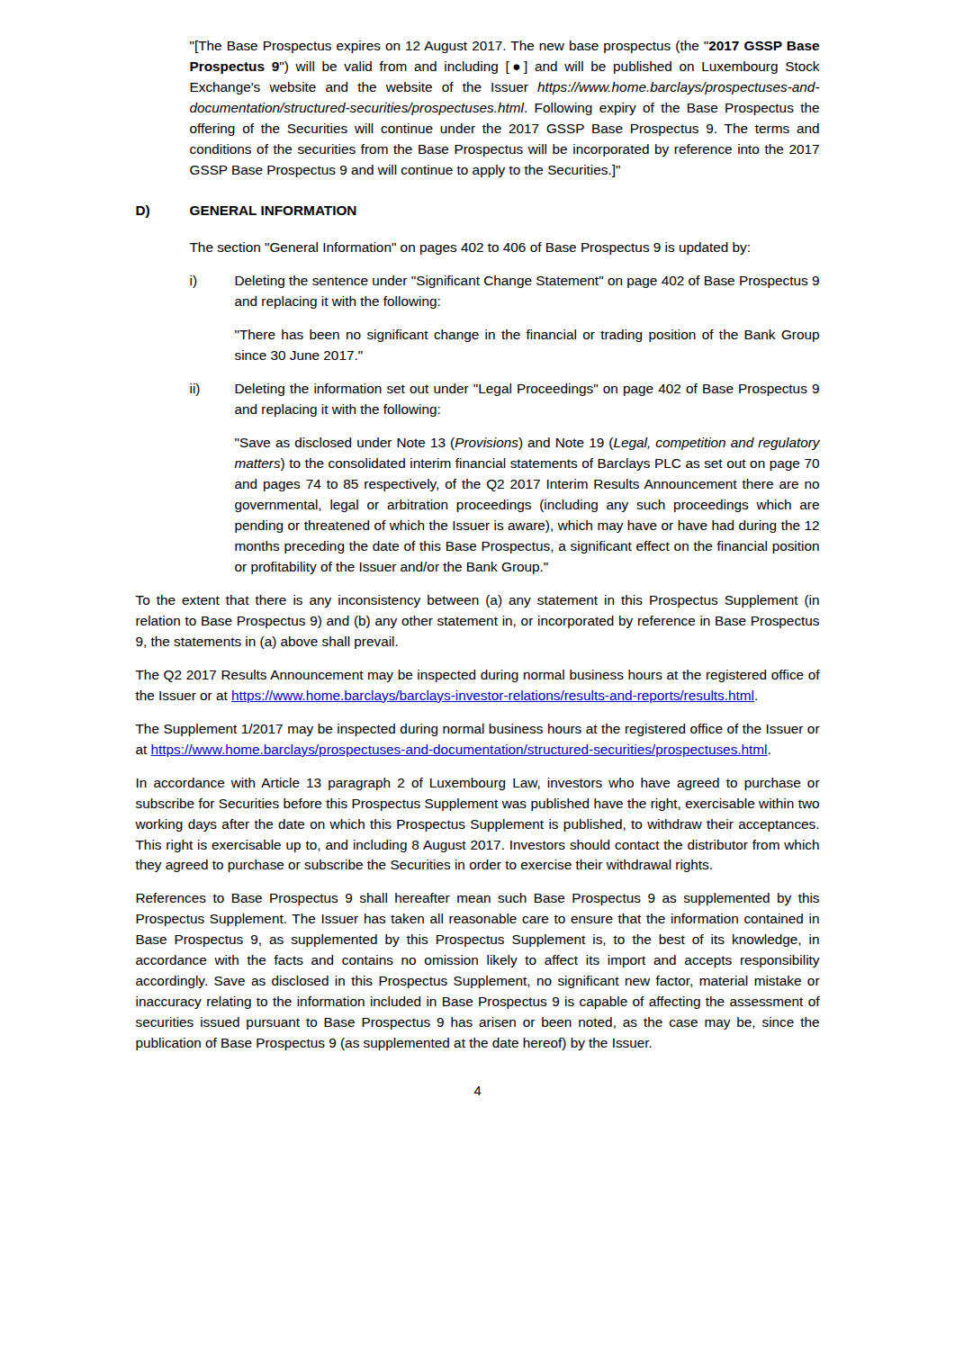"[The Base Prospectus expires on 12 August 2017. The new base prospectus (the "2017 GSSP Base Prospectus 9") will be valid from and including [●] and will be published on Luxembourg Stock Exchange's website and the website of the Issuer https://www.home.barclays/prospectuses-and-documentation/structured-securities/prospectuses.html. Following expiry of the Base Prospectus the offering of the Securities will continue under the 2017 GSSP Base Prospectus 9. The terms and conditions of the securities from the Base Prospectus will be incorporated by reference into the 2017 GSSP Base Prospectus 9 and will continue to apply to the Securities.]"
D) GENERAL INFORMATION
The section "General Information" on pages 402 to 406 of Base Prospectus 9 is updated by:
i) Deleting the sentence under "Significant Change Statement" on page 402 of Base Prospectus 9 and replacing it with the following:
"There has been no significant change in the financial or trading position of the Bank Group since 30 June 2017."
ii) Deleting the information set out under "Legal Proceedings" on page 402 of Base Prospectus 9 and replacing it with the following:
"Save as disclosed under Note 13 (Provisions) and Note 19 (Legal, competition and regulatory matters) to the consolidated interim financial statements of Barclays PLC as set out on page 70 and pages 74 to 85 respectively, of the Q2 2017 Interim Results Announcement there are no governmental, legal or arbitration proceedings (including any such proceedings which are pending or threatened of which the Issuer is aware), which may have or have had during the 12 months preceding the date of this Base Prospectus, a significant effect on the financial position or profitability of the Issuer and/or the Bank Group."
To the extent that there is any inconsistency between (a) any statement in this Prospectus Supplement (in relation to Base Prospectus 9) and (b) any other statement in, or incorporated by reference in Base Prospectus 9, the statements in (a) above shall prevail.
The Q2 2017 Results Announcement may be inspected during normal business hours at the registered office of the Issuer or at https://www.home.barclays/barclays-investor-relations/results-and-reports/results.html.
The Supplement 1/2017 may be inspected during normal business hours at the registered office of the Issuer or at https://www.home.barclays/prospectuses-and-documentation/structured-securities/prospectuses.html.
In accordance with Article 13 paragraph 2 of Luxembourg Law, investors who have agreed to purchase or subscribe for Securities before this Prospectus Supplement was published have the right, exercisable within two working days after the date on which this Prospectus Supplement is published, to withdraw their acceptances. This right is exercisable up to, and including 8 August 2017. Investors should contact the distributor from which they agreed to purchase or subscribe the Securities in order to exercise their withdrawal rights.
References to Base Prospectus 9 shall hereafter mean such Base Prospectus 9 as supplemented by this Prospectus Supplement. The Issuer has taken all reasonable care to ensure that the information contained in Base Prospectus 9, as supplemented by this Prospectus Supplement is, to the best of its knowledge, in accordance with the facts and contains no omission likely to affect its import and accepts responsibility accordingly. Save as disclosed in this Prospectus Supplement, no significant new factor, material mistake or inaccuracy relating to the information included in Base Prospectus 9 is capable of affecting the assessment of securities issued pursuant to Base Prospectus 9 has arisen or been noted, as the case may be, since the publication of Base Prospectus 9 (as supplemented at the date hereof) by the Issuer.
4